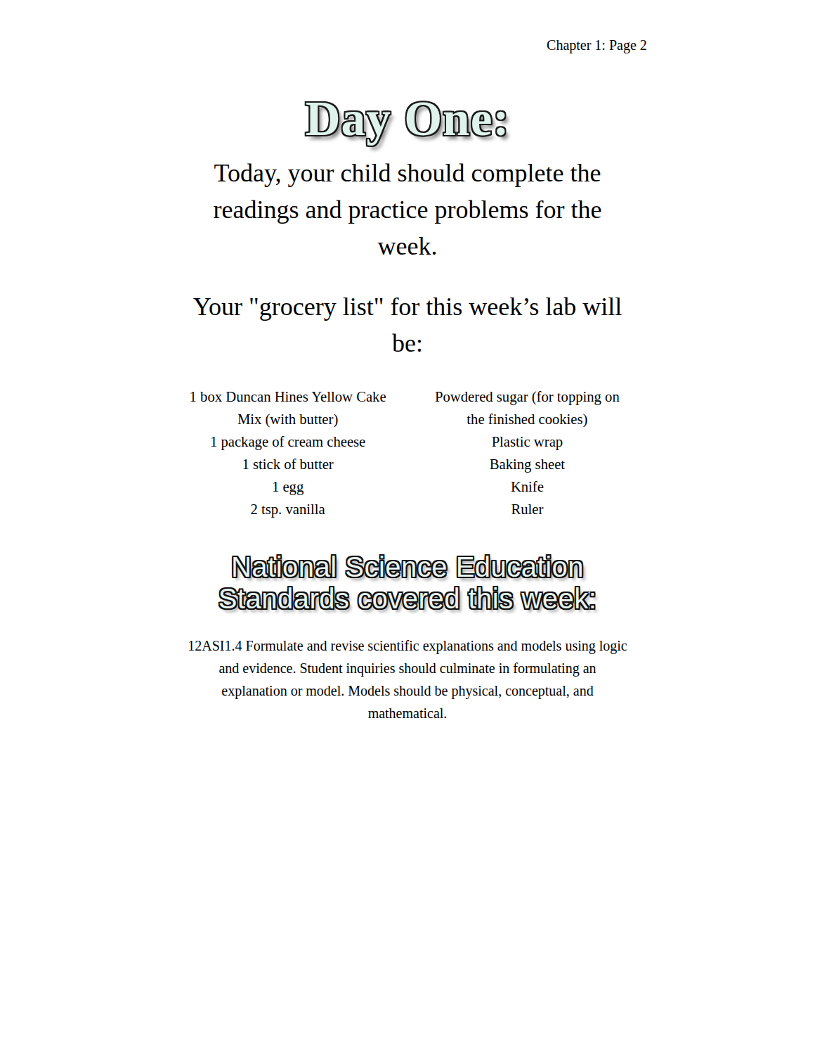Chapter 1: Page 2
Day One:
Today, your child should complete the readings and practice problems for the week.
Your "grocery list" for this week’s lab will be:
| 1 box Duncan Hines Yellow Cake Mix (with butter) 1 package of cream cheese 1 stick of butter 1 egg 2 tsp. vanilla | Powdered sugar (for topping on the finished cookies) Plastic wrap Baking sheet Knife Ruler |
National Science Education Standards covered this week:
12ASI1.4 Formulate and revise scientific explanations and models using logic and evidence. Student inquiries should culminate in formulating an explanation or model. Models should be physical, conceptual, and mathematical.